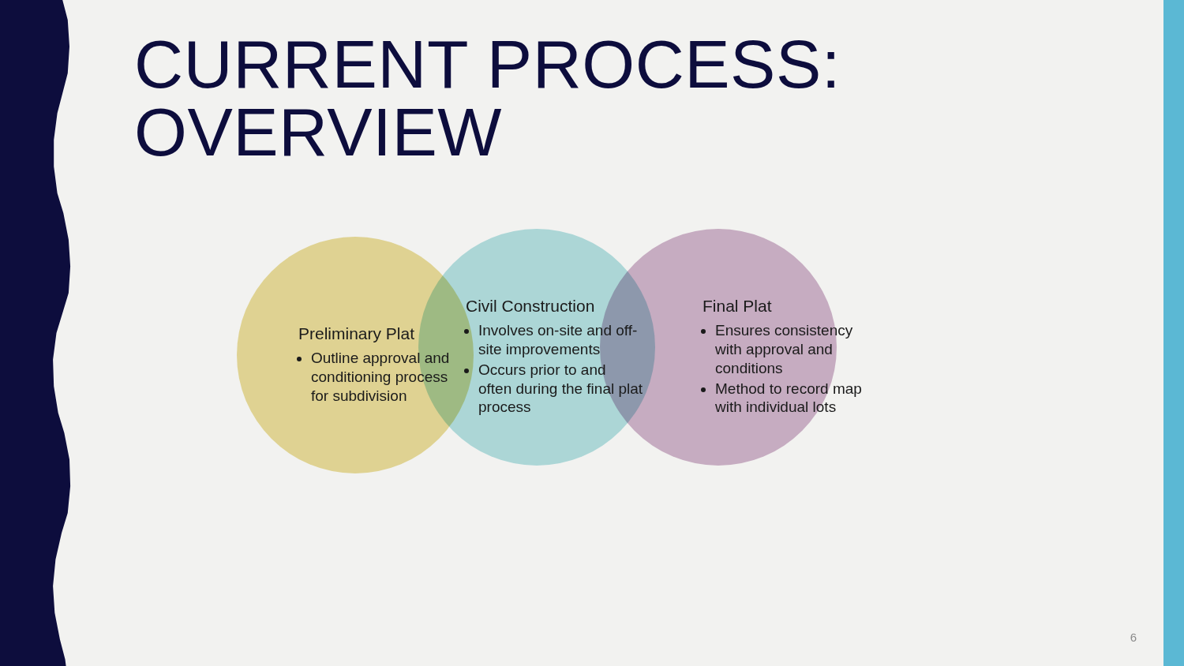Current Process: Overview
Preliminary Plat
Outline approval and conditioning process for subdivision
Civil Construction
Involves on-site and off-site improvements
Occurs prior to and often during the final plat process
Final Plat
Ensures consistency with approval and conditions
Method to record map with individual lots
6